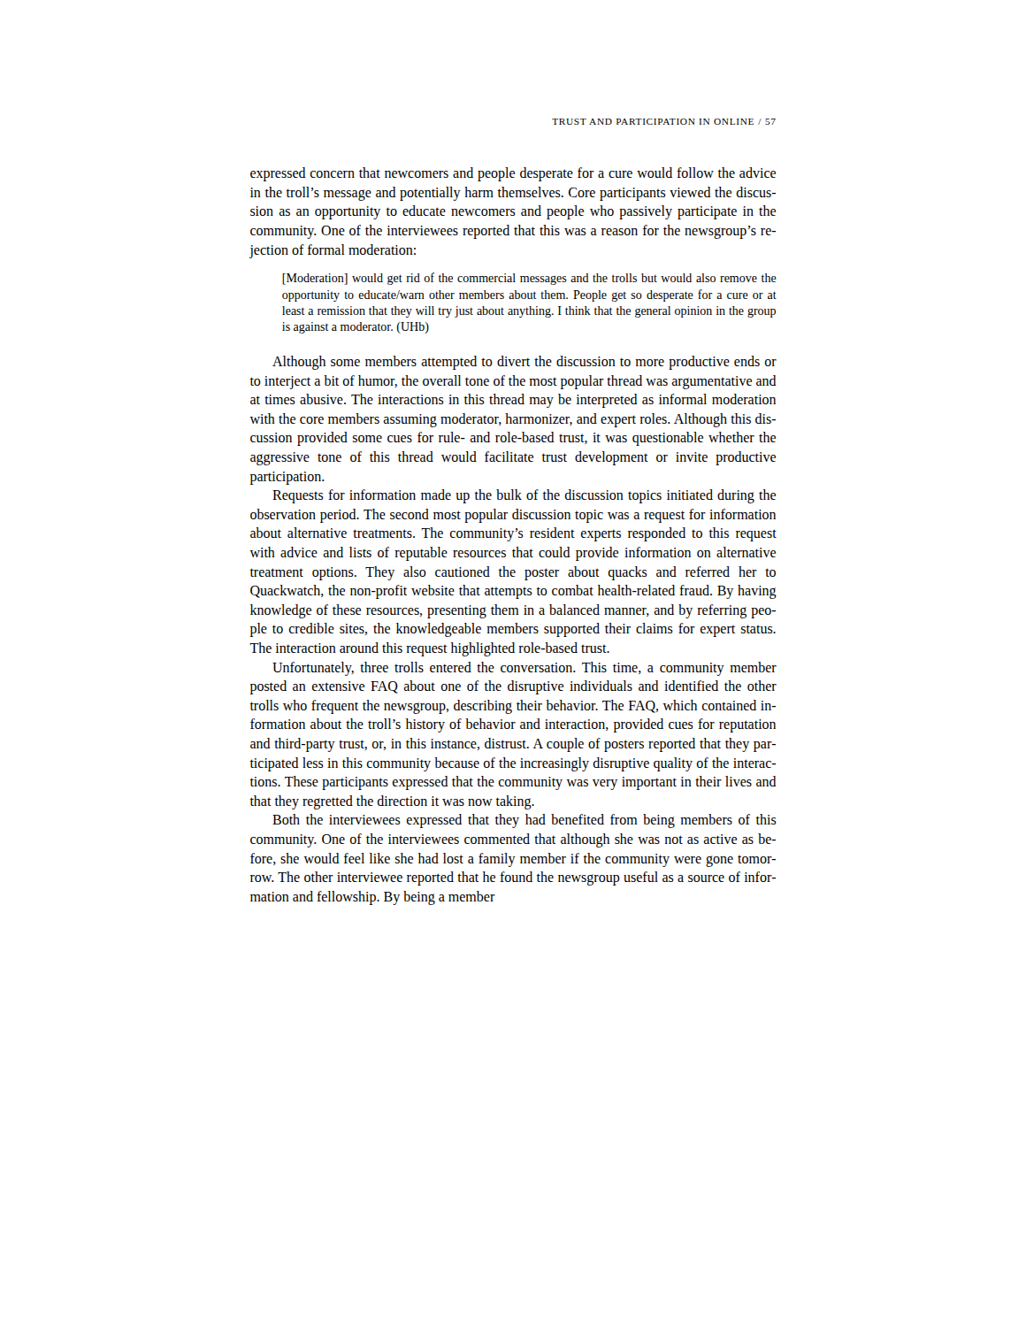TRUST AND PARTICIPATION IN ONLINE/57
expressed concern that newcomers and people desperate for a cure would follow the advice in the troll’s message and potentially harm themselves. Core participants viewed the discussion as an opportunity to educate newcomers and people who passively participate in the community. One of the interviewees reported that this was a reason for the newsgroup’s rejection of formal moderation:
[Moderation] would get rid of the commercial messages and the trolls but would also remove the opportunity to educate/warn other members about them. People get so desperate for a cure or at least a remission that they will try just about anything. I think that the general opinion in the group is against a moderator. (UHb)
Although some members attempted to divert the discussion to more productive ends or to interject a bit of humor, the overall tone of the most popular thread was argumentative and at times abusive. The interactions in this thread may be interpreted as informal moderation with the core members assuming moderator, harmonizer, and expert roles. Although this discussion provided some cues for rule- and role-based trust, it was questionable whether the aggressive tone of this thread would facilitate trust development or invite productive participation.
Requests for information made up the bulk of the discussion topics initiated during the observation period. The second most popular discussion topic was a request for information about alternative treatments. The community’s resident experts responded to this request with advice and lists of reputable resources that could provide information on alternative treatment options. They also cautioned the poster about quacks and referred her to Quackwatch, the non-profit website that attempts to combat health-related fraud. By having knowledge of these resources, presenting them in a balanced manner, and by referring people to credible sites, the knowledgeable members supported their claims for expert status. The interaction around this request highlighted role-based trust.
Unfortunately, three trolls entered the conversation. This time, a community member posted an extensive FAQ about one of the disruptive individuals and identified the other trolls who frequent the newsgroup, describing their behavior. The FAQ, which contained information about the troll’s history of behavior and interaction, provided cues for reputation and third-party trust, or, in this instance, distrust. A couple of posters reported that they participated less in this community because of the increasingly disruptive quality of the interactions. These participants expressed that the community was very important in their lives and that they regretted the direction it was now taking.
Both the interviewees expressed that they had benefited from being members of this community. One of the interviewees commented that although she was not as active as before, she would feel like she had lost a family member if the community were gone tomorrow. The other interviewee reported that he found the newsgroup useful as a source of information and fellowship. By being a member